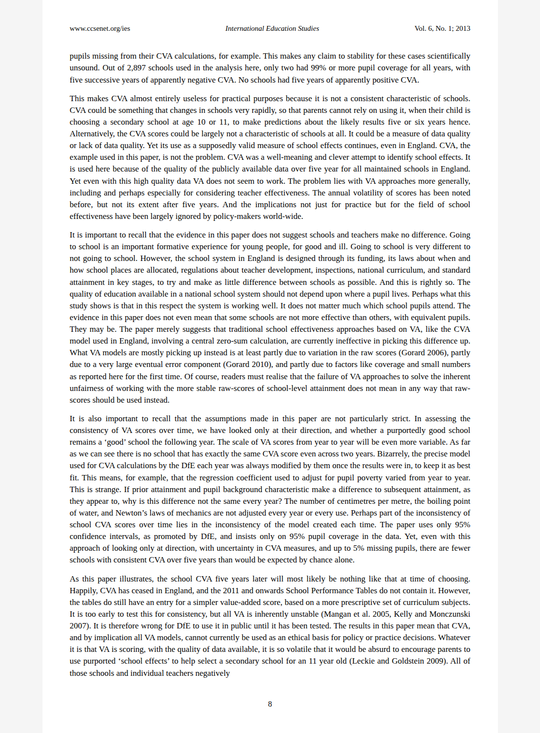www.ccsenet.org/ies International Education Studies Vol. 6, No. 1; 2013
pupils missing from their CVA calculations, for example. This makes any claim to stability for these cases scientifically unsound. Out of 2,897 schools used in the analysis here, only two had 99% or more pupil coverage for all years, with five successive years of apparently negative CVA. No schools had five years of apparently positive CVA.
This makes CVA almost entirely useless for practical purposes because it is not a consistent characteristic of schools. CVA could be something that changes in schools very rapidly, so that parents cannot rely on using it, when their child is choosing a secondary school at age 10 or 11, to make predictions about the likely results five or six years hence. Alternatively, the CVA scores could be largely not a characteristic of schools at all. It could be a measure of data quality or lack of data quality. Yet its use as a supposedly valid measure of school effects continues, even in England. CVA, the example used in this paper, is not the problem. CVA was a well-meaning and clever attempt to identify school effects. It is used here because of the quality of the publicly available data over five year for all maintained schools in England. Yet even with this high quality data VA does not seem to work. The problem lies with VA approaches more generally, including and perhaps especially for considering teacher effectiveness. The annual volatility of scores has been noted before, but not its extent after five years. And the implications not just for practice but for the field of school effectiveness have been largely ignored by policy-makers world-wide.
It is important to recall that the evidence in this paper does not suggest schools and teachers make no difference. Going to school is an important formative experience for young people, for good and ill. Going to school is very different to not going to school. However, the school system in England is designed through its funding, its laws about when and how school places are allocated, regulations about teacher development, inspections, national curriculum, and standard attainment in key stages, to try and make as little difference between schools as possible. And this is rightly so. The quality of education available in a national school system should not depend upon where a pupil lives. Perhaps what this study shows is that in this respect the system is working well. It does not matter much which school pupils attend. The evidence in this paper does not even mean that some schools are not more effective than others, with equivalent pupils. They may be. The paper merely suggests that traditional school effectiveness approaches based on VA, like the CVA model used in England, involving a central zero-sum calculation, are currently ineffective in picking this difference up. What VA models are mostly picking up instead is at least partly due to variation in the raw scores (Gorard 2006), partly due to a very large eventual error component (Gorard 2010), and partly due to factors like coverage and small numbers as reported here for the first time. Of course, readers must realise that the failure of VA approaches to solve the inherent unfairness of working with the more stable raw-scores of school-level attainment does not mean in any way that raw-scores should be used instead.
It is also important to recall that the assumptions made in this paper are not particularly strict. In assessing the consistency of VA scores over time, we have looked only at their direction, and whether a purportedly good school remains a ‘good’ school the following year. The scale of VA scores from year to year will be even more variable. As far as we can see there is no school that has exactly the same CVA score even across two years. Bizarrely, the precise model used for CVA calculations by the DfE each year was always modified by them once the results were in, to keep it as best fit. This means, for example, that the regression coefficient used to adjust for pupil poverty varied from year to year. This is strange. If prior attainment and pupil background characteristic make a difference to subsequent attainment, as they appear to, why is this difference not the same every year? The number of centimetres per metre, the boiling point of water, and Newton’s laws of mechanics are not adjusted every year or every use. Perhaps part of the inconsistency of school CVA scores over time lies in the inconsistency of the model created each time. The paper uses only 95% confidence intervals, as promoted by DfE, and insists only on 95% pupil coverage in the data. Yet, even with this approach of looking only at direction, with uncertainty in CVA measures, and up to 5% missing pupils, there are fewer schools with consistent CVA over five years than would be expected by chance alone.
As this paper illustrates, the school CVA five years later will most likely be nothing like that at time of choosing. Happily, CVA has ceased in England, and the 2011 and onwards School Performance Tables do not contain it. However, the tables do still have an entry for a simpler value-added score, based on a more prescriptive set of curriculum subjects. It is too early to test this for consistency, but all VA is inherently unstable (Mangan et al. 2005, Kelly and Monczunski 2007). It is therefore wrong for DfE to use it in public until it has been tested. The results in this paper mean that CVA, and by implication all VA models, cannot currently be used as an ethical basis for policy or practice decisions. Whatever it is that VA is scoring, with the quality of data available, it is so volatile that it would be absurd to encourage parents to use purported ‘school effects’ to help select a secondary school for an 11 year old (Leckie and Goldstein 2009). All of those schools and individual teachers negatively
8